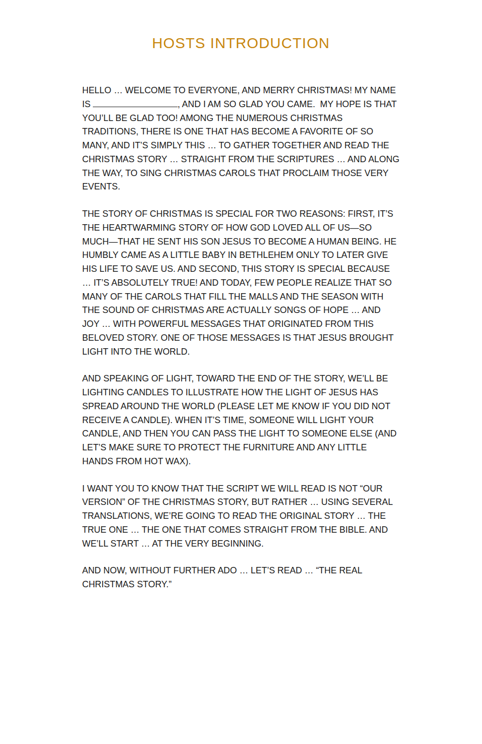HOSTS INTRODUCTION
HELLO … WELCOME TO EVERYONE, AND MERRY CHRISTMAS! MY NAME IS , AND I AM SO GLAD YOU CAME. MY HOPE IS THAT YOU’LL BE GLAD TOO! AMONG THE NUMEROUS CHRISTMAS TRADITIONS, THERE IS ONE THAT HAS BECOME A FAVORITE OF SO MANY, AND IT’S SIMPLY THIS … TO GATHER TOGETHER AND READ THE CHRISTMAS STORY … STRAIGHT FROM THE SCRIPTURES … AND ALONG THE WAY, TO SING CHRISTMAS CAROLS THAT PROCLAIM THOSE VERY EVENTS.
THE STORY OF CHRISTMAS IS SPECIAL FOR TWO REASONS: FIRST, IT’S THE HEARTWARMING STORY OF HOW GOD LOVED ALL OF US—SO MUCH—THAT HE SENT HIS SON JESUS TO BECOME A HUMAN BEING. HE HUMBLY CAME AS A LITTLE BABY IN BETHLEHEM ONLY TO LATER GIVE HIS LIFE TO SAVE US. AND SECOND, THIS STORY IS SPECIAL BECAUSE … IT’S ABSOLUTELY TRUE! AND TODAY, FEW PEOPLE REALIZE THAT SO MANY OF THE CAROLS THAT FILL THE MALLS AND THE SEASON WITH THE SOUND OF CHRISTMAS ARE ACTUALLY SONGS OF HOPE … AND JOY … WITH POWERFUL MESSAGES THAT ORIGINATED FROM THIS BELOVED STORY. ONE OF THOSE MESSAGES IS THAT JESUS BROUGHT LIGHT INTO THE WORLD.
AND SPEAKING OF LIGHT, TOWARD THE END OF THE STORY, WE’LL BE LIGHTING CANDLES TO ILLUSTRATE HOW THE LIGHT OF JESUS HAS SPREAD AROUND THE WORLD (PLEASE LET ME KNOW IF YOU DID NOT RECEIVE A CANDLE). WHEN IT’S TIME, SOMEONE WILL LIGHT YOUR CANDLE, AND THEN YOU CAN PASS THE LIGHT TO SOMEONE ELSE (AND LET’S MAKE SURE TO PROTECT THE FURNITURE AND ANY LITTLE HANDS FROM HOT WAX).
I WANT YOU TO KNOW THAT THE SCRIPT WE WILL READ IS NOT “OUR VERSION” OF THE CHRISTMAS STORY, BUT RATHER … USING SEVERAL TRANSLATIONS, WE’RE GOING TO READ THE ORIGINAL STORY … THE TRUE ONE … THE ONE THAT COMES STRAIGHT FROM THE BIBLE. AND WE’LL START … AT THE VERY BEGINNING.
AND NOW, WITHOUT FURTHER ADO … LET’S READ … “THE REAL CHRISTMAS STORY.”